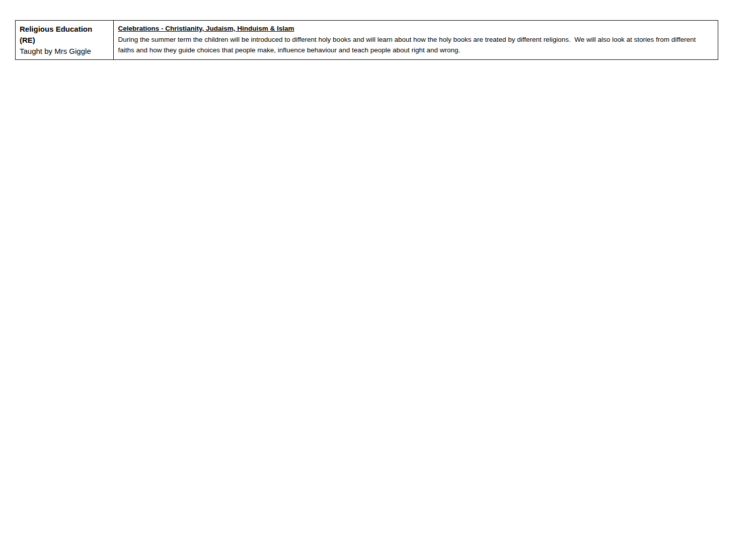| Religious Education (RE) Taught by Mrs Giggle | Celebrations - Christianity, Judaism, Hinduism & Islam During the summer term the children will be introduced to different holy books and will learn about how the holy books are treated by different religions. We will also look at stories from different faiths and how they guide choices that people make, influence behaviour and teach people about right and wrong. |